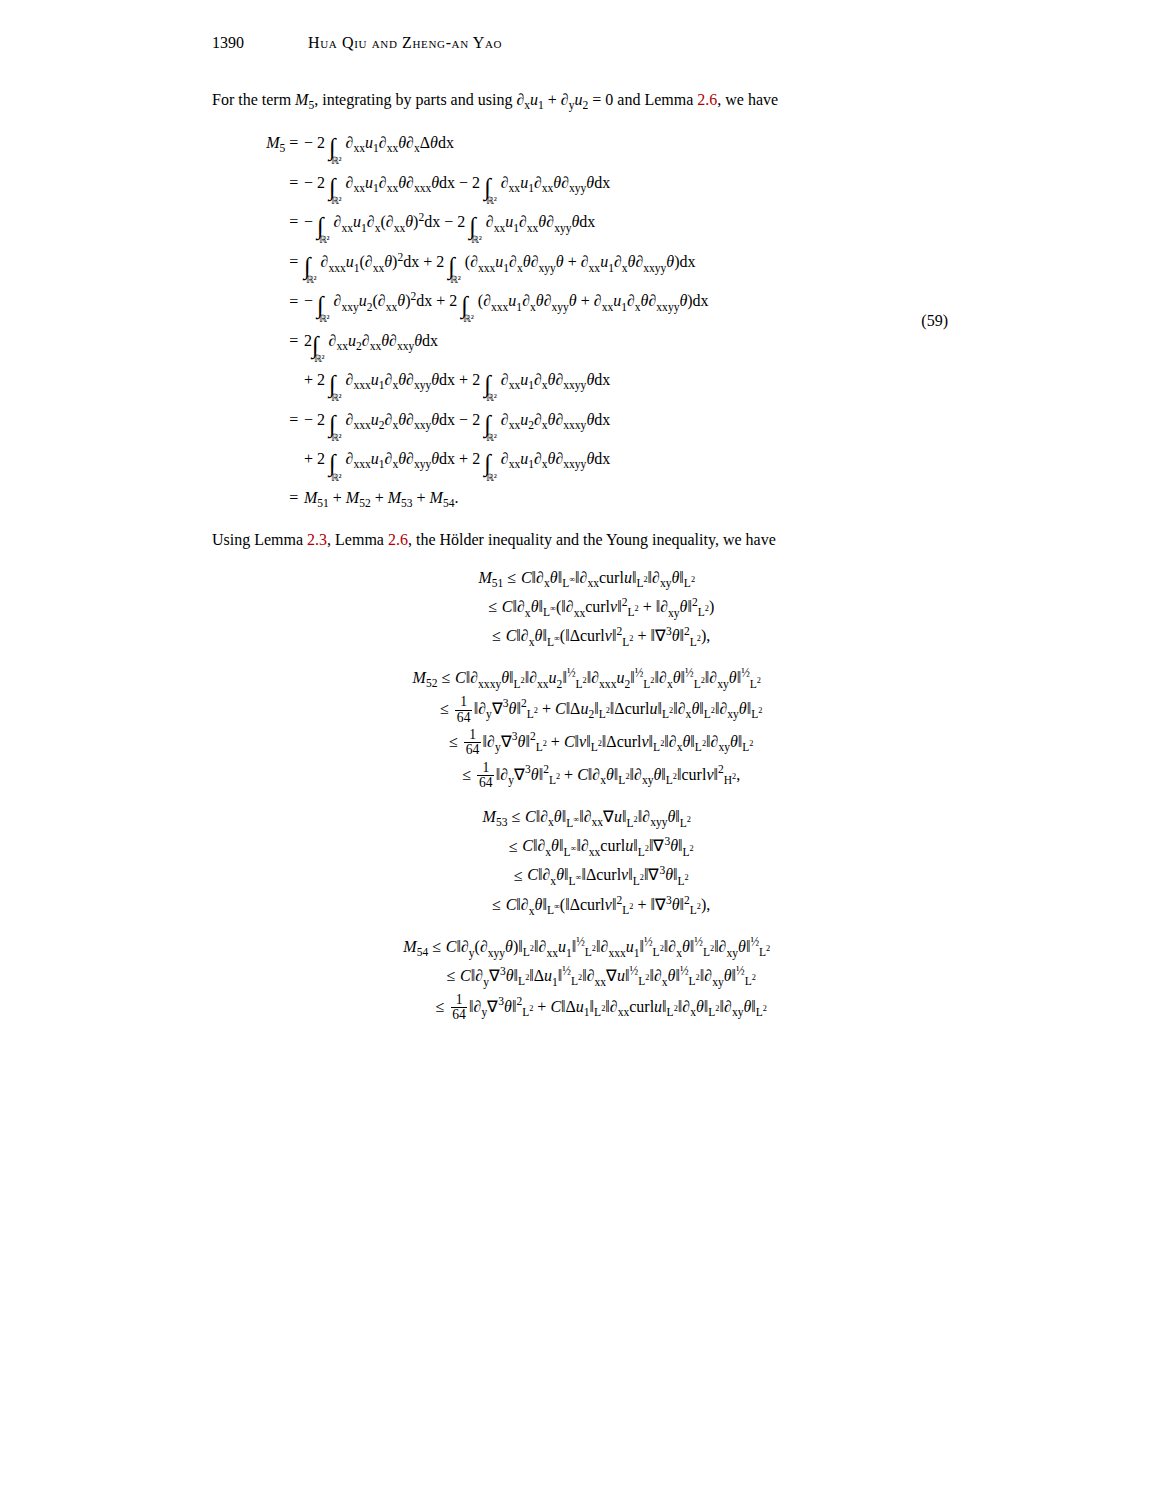1390 Hua Qiu and Zheng-an Yao
For the term M5, integrating by parts and using ∂xu1 + ∂yu2 = 0 and Lemma 2.6, we have
(59)
M5 =− 2 ∫ℝ² ∂xxu1∂xxθ∂xΔθdx
=− 2 ∫ℝ² ∂xxu1∂xxθ∂xxxθdx − 2 ∫ℝ² ∂xxu1∂xxθ∂xyyθdx
=− ∫ℝ² ∂xxu1∂x(∂xxθ)2dx − 2 ∫ℝ² ∂xxu1∂xxθ∂xyyθdx
=∫ℝ² ∂xxxu1(∂xxθ)2dx + 2 ∫ℝ² (∂xxxu1∂xθ∂xyyθ + ∂xxu1∂xθ∂xxyyθ)dx
=− ∫ℝ² ∂xxyu2(∂xxθ)2dx + 2 ∫ℝ² (∂xxxu1∂xθ∂xyyθ + ∂xxu1∂xθ∂xxyyθ)dx
=2∫ℝ² ∂xxu2∂xxθ∂xxyθdx
+ 2 ∫ℝ² ∂xxxu1∂xθ∂xyyθdx + 2 ∫ℝ² ∂xxu1∂xθ∂xxyyθdx
=− 2 ∫ℝ² ∂xxxu2∂xθ∂xxyθdx − 2 ∫ℝ² ∂xxu2∂xθ∂xxxyθdx
+ 2 ∫ℝ² ∂xxxu1∂xθ∂xyyθdx + 2 ∫ℝ² ∂xxu1∂xθ∂xxyyθdx
=M51 + M52 + M53 + M54.
Using Lemma 2.3, Lemma 2.6, the Hölder inequality and the Young inequality, we have
M51 ≤C‖∂xθ‖L∞‖∂xxcurl u‖L2‖∂xyθ‖L2
≤C‖∂xθ‖L∞(‖∂xxcurl v‖2L2 + ‖∂xyθ‖2L2)
≤C‖∂xθ‖L∞(‖Δcurl v‖2L2 + ‖∇3θ‖2L2),
M52 ≤C‖∂xxxyθ‖L2‖∂xxu2‖½L2‖∂xxxu2‖½L2‖∂xθ‖½L2‖∂xyθ‖½L2
≤164‖∂y∇3θ‖2L2 + C‖Δu2‖L2‖Δcurl u‖L2‖∂xθ‖L2‖∂xyθ‖L2
≤164‖∂y∇3θ‖2L2 + C‖v‖L2‖Δcurl v‖L2‖∂xθ‖L2‖∂xyθ‖L2
≤164‖∂y∇3θ‖2L2 + C‖∂xθ‖L2‖∂xyθ‖L2‖curl v‖2H2,
M53 ≤C‖∂xθ‖L∞‖∂xx∇u‖L2‖∂xyyθ‖L2
≤C‖∂xθ‖L∞‖∂xxcurl u‖L2‖∇3θ‖L2
≤C‖∂xθ‖L∞‖Δcurl v‖L2‖∇3θ‖L2
≤C‖∂xθ‖L∞(‖Δcurl v‖2L2 + ‖∇3θ‖2L2),
M54 ≤C‖∂y(∂xyyθ)‖L2‖∂xxu1‖½L2‖∂xxxu1‖½L2‖∂xθ‖½L2‖∂xyθ‖½L2
≤C‖∂y∇3θ‖L2‖Δu1‖½L2‖∂xx∇u‖½L2‖∂xθ‖½L2‖∂xyθ‖½L2
≤164‖∂y∇3θ‖2L2 + C‖Δu1‖L2‖∂xxcurl u‖L2‖∂xθ‖L2‖∂xyθ‖L2